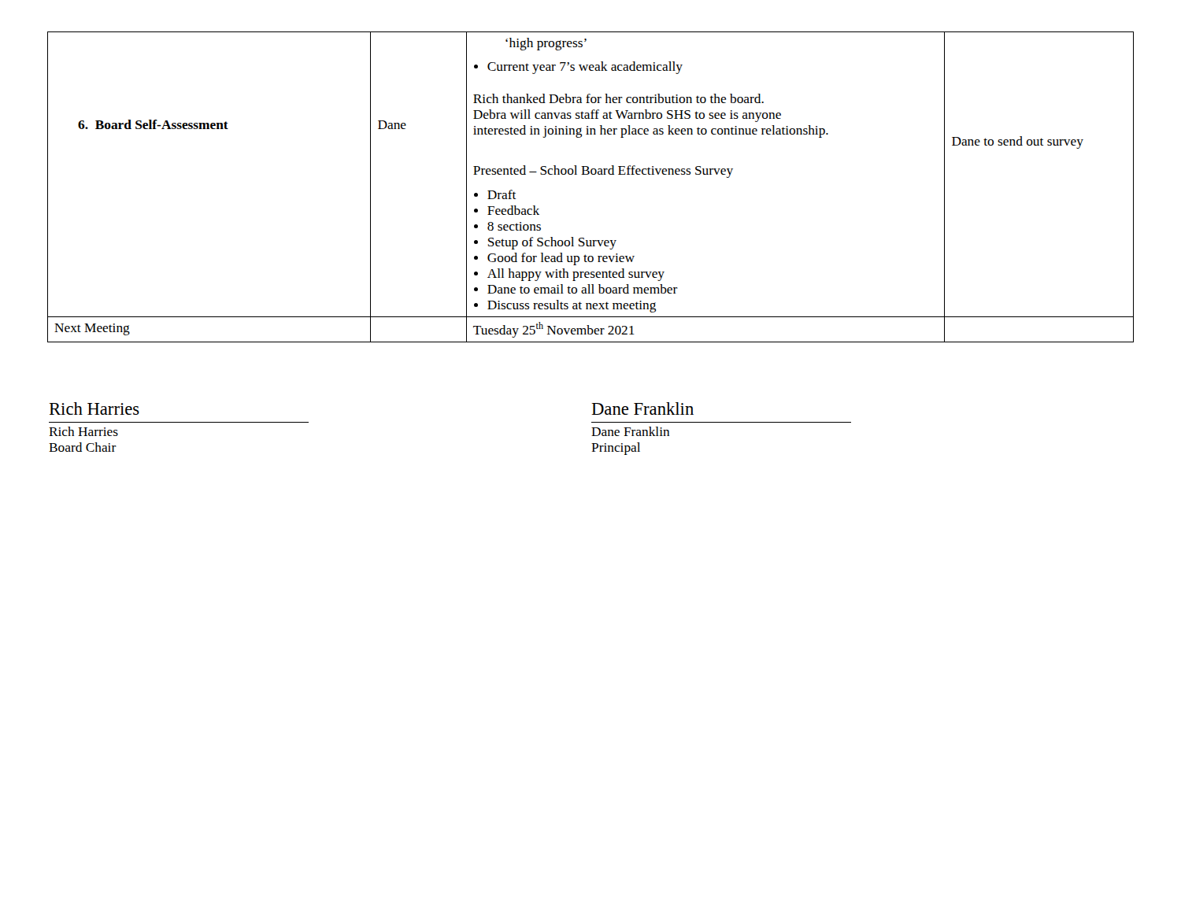| 6. Board Self-Assessment | Dane | ‘high progress’ Current year 7’s weak academically Rich thanked Debra for her contribution to the board. Debra will canvas staff at Warnbro SHS to see is anyone interested in joining in her place as keen to continue relationship. Presented – School Board Effectiveness Survey Draft Feedback 8 sections Setup of School Survey Good for lead up to review All happy with presented survey Dane to email to all board member Discuss results at next meeting | Dane to send out survey |
| Next Meeting | | Tuesday 25 th November 2021 | |
| Rich Harries | Dane Franklin |
| Rich Harries Board Chair | Dane Franklin Principal |